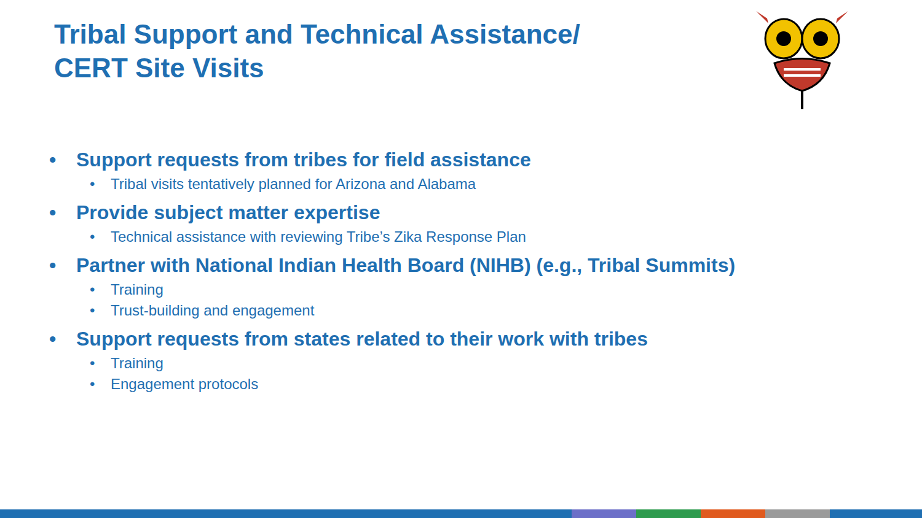Tribal Support and Technical Assistance/
CERT Site Visits
Support requests from tribes for field assistance
Tribal visits tentatively planned for Arizona and Alabama
Provide subject matter expertise
Technical assistance with reviewing Tribe’s Zika Response Plan
Partner with National Indian Health Board (NIHB) (e.g., Tribal Summits)
Training
Trust-building and engagement
Support requests from states related to their work with tribes
Training
Engagement protocols